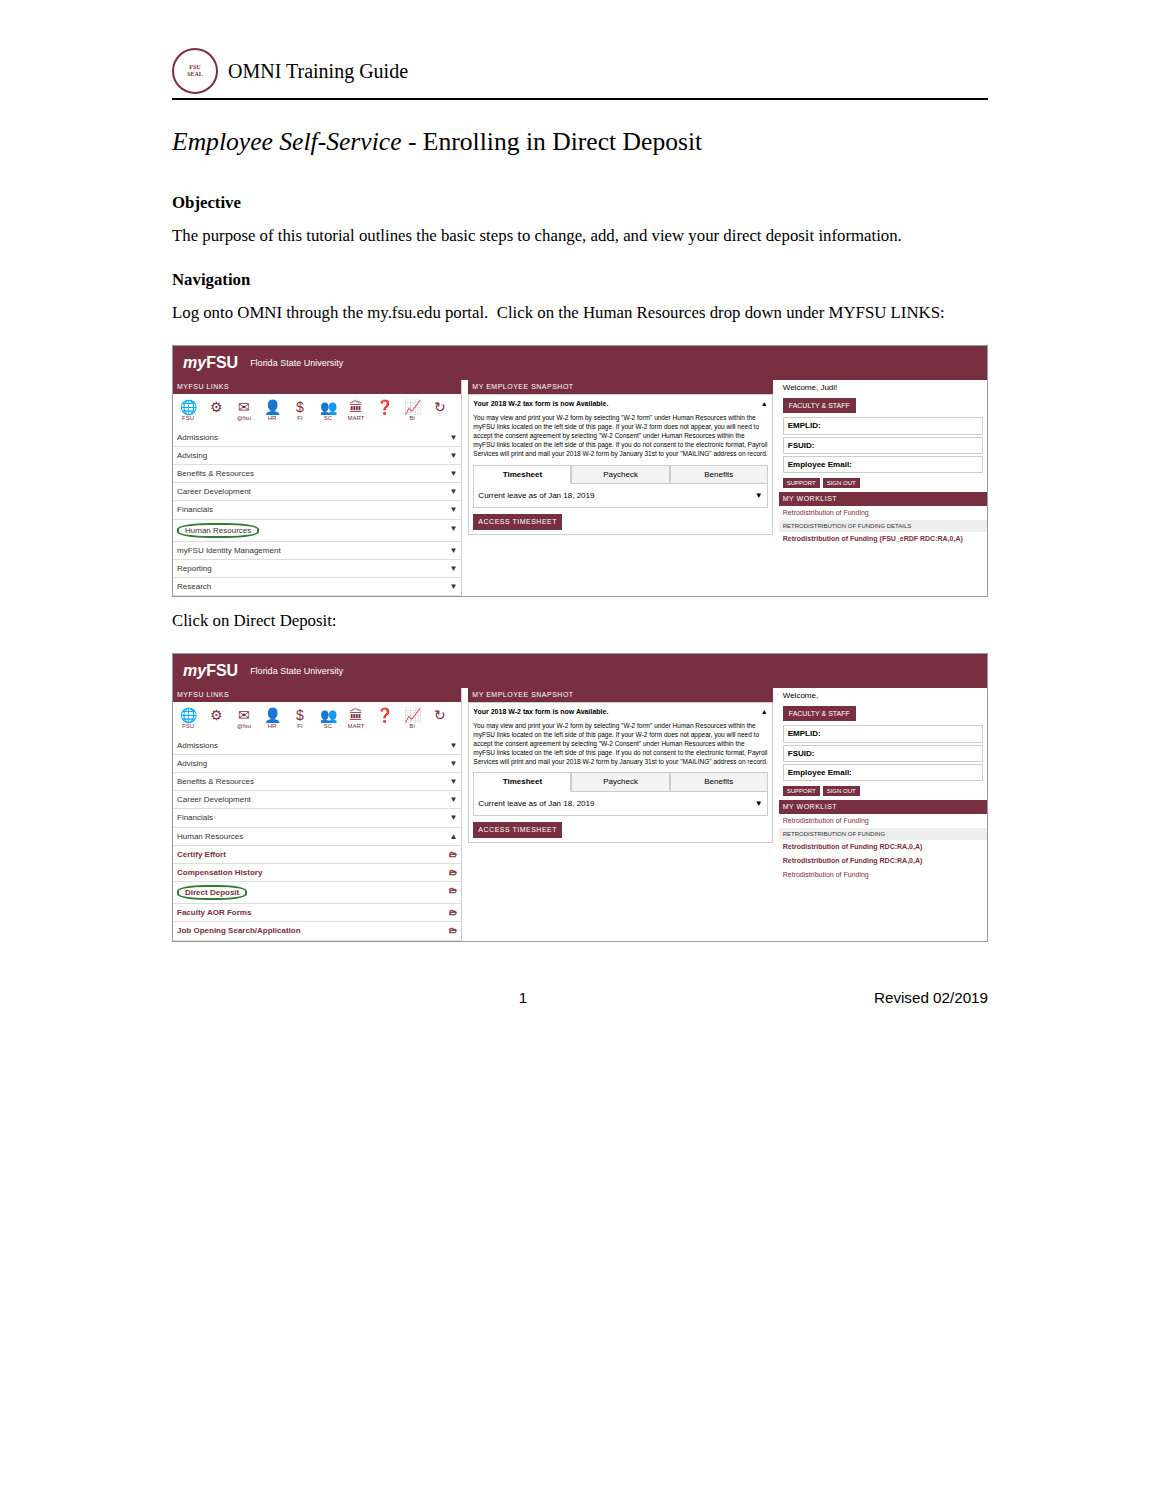FSU
SEAL
OMNI Training Guide
Employee Self-Service - Enrolling in Direct Deposit
Objective
The purpose of this tutorial outlines the basic steps to change, add, and view your direct deposit information.
Navigation
Log onto OMNI through the my.fsu.edu portal. Click on the Human Resources drop down under MYFSU LINKS:
myFSU
Florida State University
MYFSU LINKS
🌐FSU
⚙
✉@fsu
👤HR
$FI
👥SC
🏛MART
❓
📈BI
↻
Admissions▼
Advising▼
Benefits & Resources▼
Career Development▼
Financials▼
Human Resources▼
myFSU Identity Management▼
Reporting▼
Research▼
MY EMPLOYEE SNAPSHOT
Your 2018 W-2 tax form is now Available.▲
You may view and print your W-2 form by selecting "W-2 form" under Human Resources within the myFSU links located on the left side of this page. If your W-2 form does not appear, you will need to accept the consent agreement by selecting "W-2 Consent" under Human Resources within the myFSU links located on the left side of this page. If you do not consent to the electronic format, Payroll Services will print and mail your 2018 W-2 form by January 31st to your "MAILING" address on record.
Timesheet
Paycheck
Benefits
Current leave as of Jan 18, 2019▼
ACCESS TIMESHEET
Welcome, Judi!
FACULTY & STAFF
EMPLID:
FSUID:
Employee Email:
SUPPORT SIGN OUT
MY WORKLIST
Retrodistribution of Funding
RETRODISTRIBUTION OF FUNDING DETAILS
Retrodistribution of Funding (FSU_eRDF RDC:RA,0,A)
Click on Direct Deposit:
myFSU
Florida State University
MYFSU LINKS
🌐FSU
⚙
✉@fsu
👤HR
$FI
👥SC
🏛MART
❓
📈BI
↻
Admissions▼
Advising▼
Benefits & Resources▼
Career Development▼
Financials▼
Human Resources▲
Certify Effort🗁
Compensation History🗁
Direct Deposit🗁
Faculty AOR Forms🗁
Job Opening Search/Application🗁
MY EMPLOYEE SNAPSHOT
Your 2018 W-2 tax form is now Available.▲
You may view and print your W-2 form by selecting "W-2 form" under Human Resources within the myFSU links located on the left side of this page. If your W-2 form does not appear, you will need to accept the consent agreement by selecting "W-2 Consent" under Human Resources within the myFSU links located on the left side of this page. If you do not consent to the electronic format, Payroll Services will print and mail your 2018 W-2 form by January 31st to your "MAILING" address on record.
Timesheet
Paycheck
Benefits
Current leave as of Jan 18, 2019▼
ACCESS TIMESHEET
Welcome,
FACULTY & STAFF
EMPLID:
FSUID:
Employee Email:
SUPPORT SIGN OUT
MY WORKLIST
Retrodistribution of Funding
RETRODISTRIBUTION OF FUNDING
Retrodistribution of Funding RDC:RA,0,A)
Retrodistribution of Funding RDC:RA,0,A)
Retrodistribution of Funding
1 Revised 02/2019